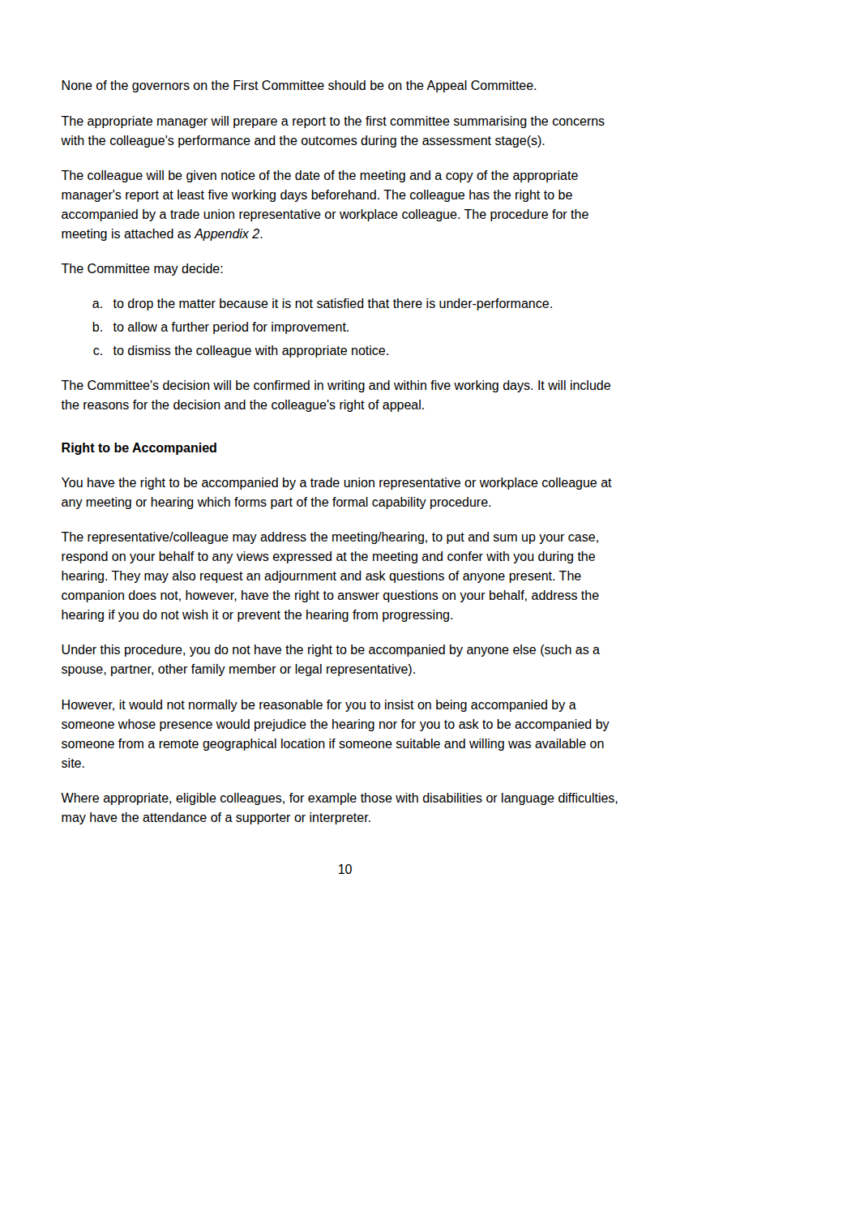None of the governors on the First Committee should be on the Appeal Committee.
The appropriate manager will prepare a report to the first committee summarising the concerns with the colleague's performance and the outcomes during the assessment stage(s).
The colleague will be given notice of the date of the meeting and a copy of the appropriate manager's report at least five working days beforehand. The colleague has the right to be accompanied by a trade union representative or workplace colleague. The procedure for the meeting is attached as Appendix 2.
The Committee may decide:
to drop the matter because it is not satisfied that there is under-performance.
to allow a further period for improvement.
to dismiss the colleague with appropriate notice.
The Committee's decision will be confirmed in writing and within five working days. It will include the reasons for the decision and the colleague's right of appeal.
Right to be Accompanied
You have the right to be accompanied by a trade union representative or workplace colleague at any meeting or hearing which forms part of the formal capability procedure.
The representative/colleague may address the meeting/hearing, to put and sum up your case, respond on your behalf to any views expressed at the meeting and confer with you during the hearing. They may also request an adjournment and ask questions of anyone present. The companion does not, however, have the right to answer questions on your behalf, address the hearing if you do not wish it or prevent the hearing from progressing.
Under this procedure, you do not have the right to be accompanied by anyone else (such as a spouse, partner, other family member or legal representative).
However, it would not normally be reasonable for you to insist on being accompanied by a someone whose presence would prejudice the hearing nor for you to ask to be accompanied by someone from a remote geographical location if someone suitable and willing was available on site.
Where appropriate, eligible colleagues, for example those with disabilities or language difficulties, may have the attendance of a supporter or interpreter.
10